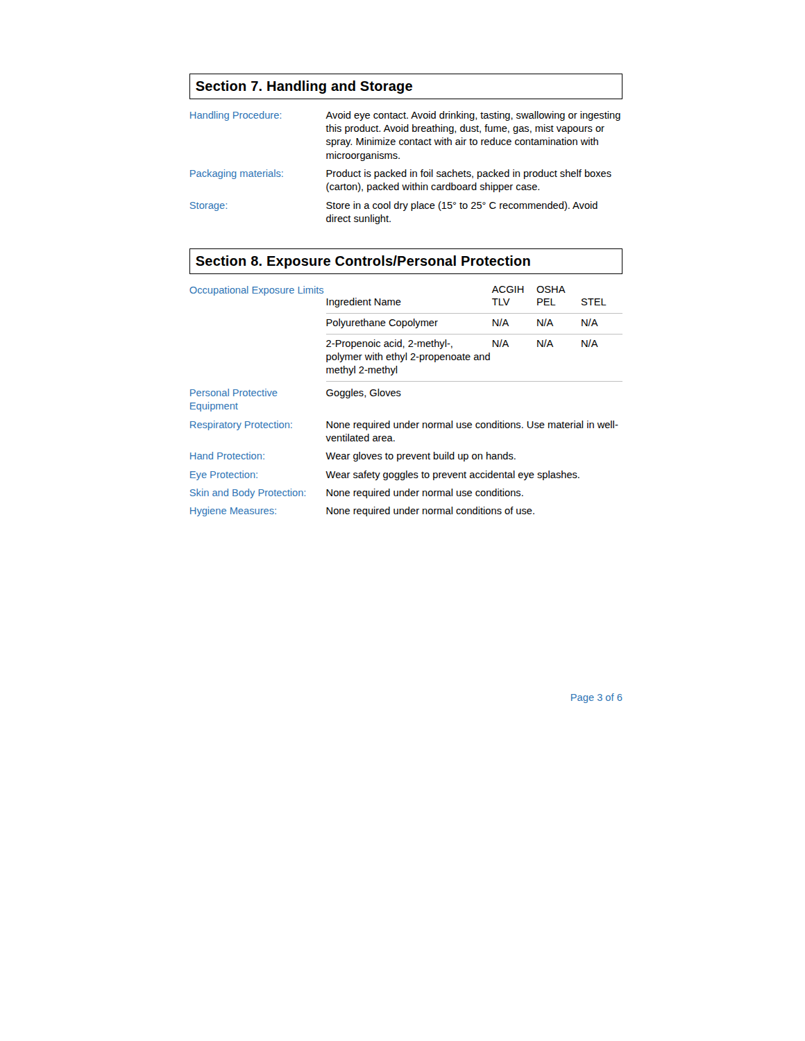Section 7. Handling and Storage
| Handling Procedure: | Avoid eye contact. Avoid drinking, tasting, swallowing or ingesting this product. Avoid breathing, dust, fume, gas, mist vapours or spray. Minimize contact with air to reduce contamination with microorganisms. |
| Packaging materials: | Product is packed in foil sachets, packed in product shelf boxes (carton), packed within cardboard shipper case. |
| Storage: | Store in a cool dry place (15° to 25° C recommended). Avoid direct sunlight. |
Section 8. Exposure Controls/Personal Protection
| Occupational Exposure Limits | / Ingredient Name / ACGIH TLV / OSHA PEL / STEL / / --- / --- / --- / --- / / Polyurethane Copolymer / N/A / N/A / N/A / / 2-Propenoic acid, 2-methyl-, polymer with ethyl 2-propenoate and methyl 2-methyl / N/A / N/A / N/A / |
| Personal Protective Equipment | Goggles, Gloves |
| Respiratory Protection: | None required under normal use conditions. Use material in well-ventilated area. |
| Hand Protection: | Wear gloves to prevent build up on hands. |
| Eye Protection: | Wear safety goggles to prevent accidental eye splashes. |
| Skin and Body Protection: | None required under normal use conditions. |
| Hygiene Measures: | None required under normal conditions of use. |
Page 3 of 6